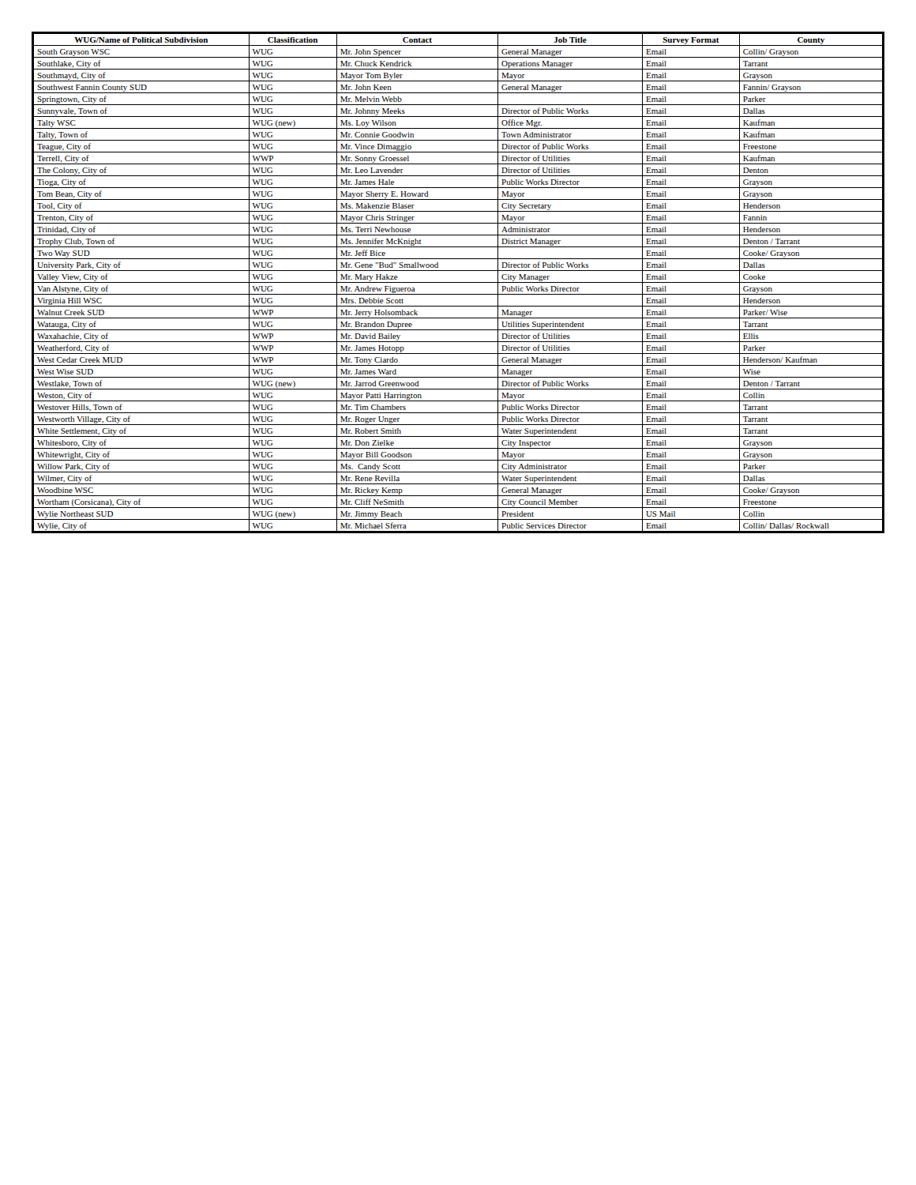| WUG/Name of Political Subdivision | Classification | Contact | Job Title | Survey Format | County |
| --- | --- | --- | --- | --- | --- |
| South Grayson WSC | WUG | Mr. John Spencer | General Manager | Email | Collin/ Grayson |
| Southlake, City of | WUG | Mr. Chuck Kendrick | Operations Manager | Email | Tarrant |
| Southmayd, City of | WUG | Mayor Tom Byler | Mayor | Email | Grayson |
| Southwest Fannin County SUD | WUG | Mr. John Keen | General Manager | Email | Fannin/ Grayson |
| Springtown, City of | WUG | Mr. Melvin Webb | | Email | Parker |
| Sunnyvale, Town of | WUG | Mr. Johnny Meeks | Director of Public Works | Email | Dallas |
| Talty WSC | WUG (new) | Ms. Loy Wilson | Office Mgr. | Email | Kaufman |
| Talty, Town of | WUG | Mr. Connie Goodwin | Town Administrator | Email | Kaufman |
| Teague, City of | WUG | Mr. Vince Dimaggio | Director of Public Works | Email | Freestone |
| Terrell, City of | WWP | Mr. Sonny Groessel | Director of Utilities | Email | Kaufman |
| The Colony, City of | WUG | Mr. Leo Lavender | Director of Utilities | Email | Denton |
| Tioga, City of | WUG | Mr. James Hale | Public Works Director | Email | Grayson |
| Tom Bean, City of | WUG | Mayor Sherry E. Howard | Mayor | Email | Grayson |
| Tool, City of | WUG | Ms. Makenzie Blaser | City Secretary | Email | Henderson |
| Trenton, City of | WUG | Mayor Chris Stringer | Mayor | Email | Fannin |
| Trinidad, City of | WUG | Ms. Terri Newhouse | Administrator | Email | Henderson |
| Trophy Club, Town of | WUG | Ms. Jennifer McKnight | District Manager | Email | Denton / Tarrant |
| Two Way SUD | WUG | Mr. Jeff Bice | | Email | Cooke/ Grayson |
| University Park, City of | WUG | Mr. Gene "Bud" Smallwood | Director of Public Works | Email | Dallas |
| Valley View, City of | WUG | Mr. Mary Hakze | City Manager | Email | Cooke |
| Van Alstyne, City of | WUG | Mr. Andrew Figueroa | Public Works Director | Email | Grayson |
| Virginia Hill WSC | WUG | Mrs. Debbie Scott | | Email | Henderson |
| Walnut Creek SUD | WWP | Mr. Jerry Holsomback | Manager | Email | Parker/ Wise |
| Watauga, City of | WUG | Mr. Brandon Dupree | Utilities Superintendent | Email | Tarrant |
| Waxahachie, City of | WWP | Mr. David Bailey | Director of Utilities | Email | Ellis |
| Weatherford, City of | WWP | Mr. James Hotopp | Director of Utilities | Email | Parker |
| West Cedar Creek MUD | WWP | Mr. Tony Ciardo | General Manager | Email | Henderson/ Kaufman |
| West Wise SUD | WUG | Mr. James Ward | Manager | Email | Wise |
| Westlake, Town of | WUG (new) | Mr. Jarrod Greenwood | Director of Public Works | Email | Denton / Tarrant |
| Weston, City of | WUG | Mayor Patti Harrington | Mayor | Email | Collin |
| Westover Hills, Town of | WUG | Mr. Tim Chambers | Public Works Director | Email | Tarrant |
| Westworth Village, City of | WUG | Mr. Roger Unger | Public Works Director | Email | Tarrant |
| White Settlement, City of | WUG | Mr. Robert Smith | Water Superintendent | Email | Tarrant |
| Whitesboro, City of | WUG | Mr. Don Zielke | City Inspector | Email | Grayson |
| Whitewright, City of | WUG | Mayor Bill Goodson | Mayor | Email | Grayson |
| Willow Park, City of | WUG | Ms. Candy Scott | City Administrator | Email | Parker |
| Wilmer, City of | WUG | Mr. Rene Revilla | Water Superintendent | Email | Dallas |
| Woodbine WSC | WUG | Mr. Rickey Kemp | General Manager | Email | Cooke/ Grayson |
| Wortham (Corsicana), City of | WUG | Mr. Cliff NeSmith | City Council Member | Email | Freestone |
| Wylie Northeast SUD | WUG (new) | Mr. Jimmy Beach | President | US Mail | Collin |
| Wylie, City of | WUG | Mr. Michael Sferra | Public Services Director | Email | Collin/ Dallas/ Rockwall |